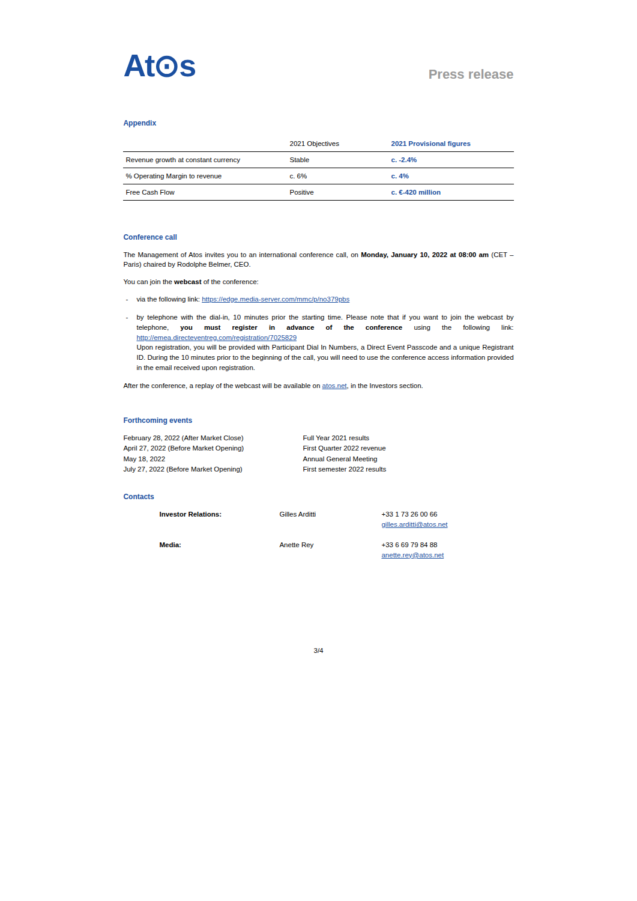At⊙s
Press release
Appendix
| | 2021 Objectives | 2021 Provisional figures |
| --- | --- | --- |
| Revenue growth at constant currency | Stable | c. -2.4% |
| % Operating Margin to revenue | c. 6% | c. 4% |
| Free Cash Flow | Positive | c. €-420 million |
Conference call
The Management of Atos invites you to an international conference call, on Monday, January 10, 2022 at 08:00 am (CET – Paris) chaired by Rodolphe Belmer, CEO.
You can join the webcast of the conference:
via the following link: https://edge.media-server.com/mmc/p/no379pbs
by telephone with the dial-in, 10 minutes prior the starting time. Please note that if you want to join the webcast by telephone, you must register in advance of the conference using the following link: http://emea.directeventreg.com/registration/7025829
Upon registration, you will be provided with Participant Dial In Numbers, a Direct Event Passcode and a unique Registrant ID. During the 10 minutes prior to the beginning of the call, you will need to use the conference access information provided in the email received upon registration.
After the conference, a replay of the webcast will be available on atos.net, in the Investors section.
Forthcoming events
February 28, 2022 (After Market Close)
Full Year 2021 results
April 27, 2022 (Before Market Opening)
First Quarter 2022 revenue
May 18, 2022
Annual General Meeting
July 27, 2022 (Before Market Opening)
First semester 2022 results
Contacts
| Investor Relations: | Gilles Arditti | +33 1 73 26 00 66 gilles.arditti@atos.net |
| Media: | Anette Rey | +33 6 69 79 84 88 anette.rey@atos.net |
3/4